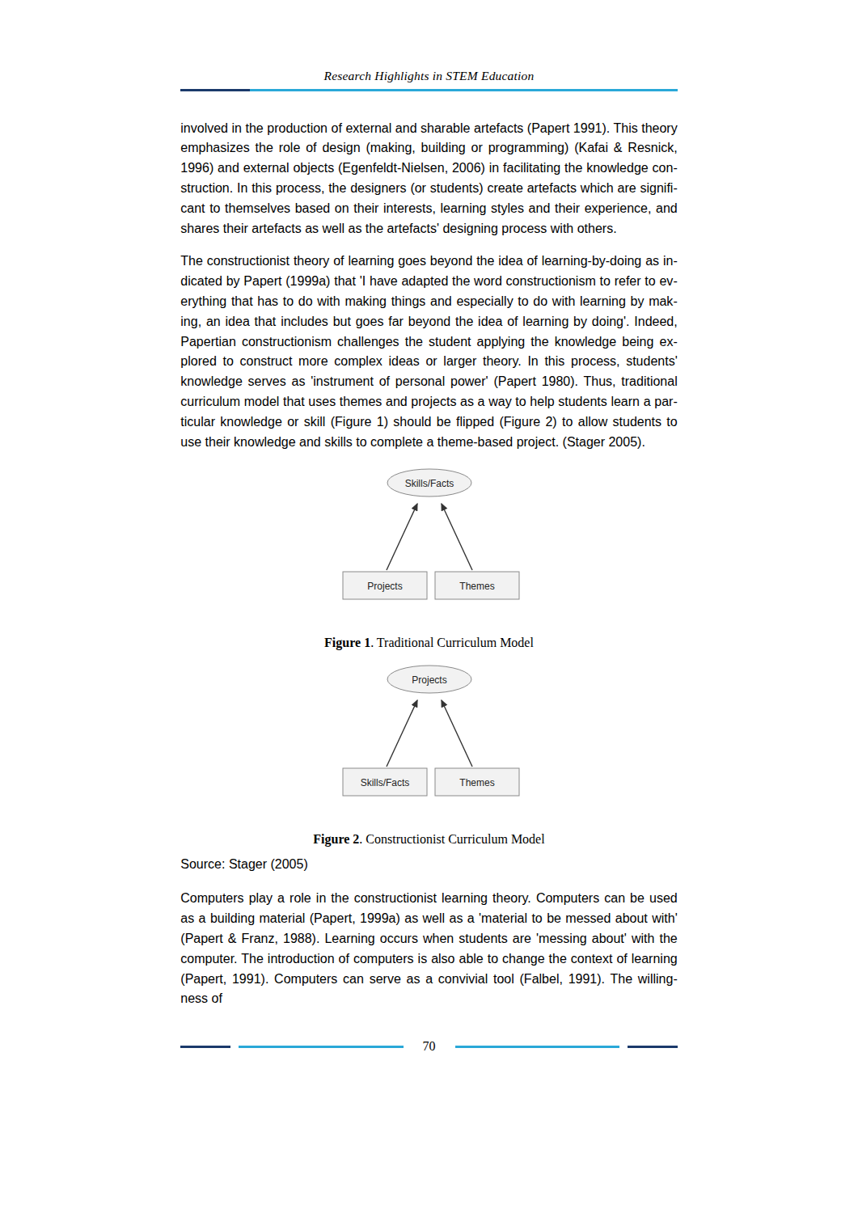Research Highlights in STEM Education
involved in the production of external and sharable artefacts (Papert 1991). This theory emphasizes the role of design (making, building or programming) (Kafai & Resnick, 1996) and external objects (Egenfeldt-Nielsen, 2006) in facilitating the knowledge construction. In this process, the designers (or students) create artefacts which are significant to themselves based on their interests, learning styles and their experience, and shares their artefacts as well as the artefacts' designing process with others.
The constructionist theory of learning goes beyond the idea of learning-by-doing as indicated by Papert (1999a) that 'I have adapted the word constructionism to refer to everything that has to do with making things and especially to do with learning by making, an idea that includes but goes far beyond the idea of learning by doing'. Indeed, Papertian constructionism challenges the student applying the knowledge being explored to construct more complex ideas or larger theory. In this process, students' knowledge serves as 'instrument of personal power' (Papert 1980). Thus, traditional curriculum model that uses themes and projects as a way to help students learn a particular knowledge or skill (Figure 1) should be flipped (Figure 2) to allow students to use their knowledge and skills to complete a theme-based project. (Stager 2005).
Skills/Facts Projects Themes
Figure 1. Traditional Curriculum Model
Projects Skills/Facts Themes
Figure 2. Constructionist Curriculum Model
Source: Stager (2005)
Computers play a role in the constructionist learning theory. Computers can be used as a building material (Papert, 1999a) as well as a 'material to be messed about with' (Papert & Franz, 1988). Learning occurs when students are 'messing about' with the computer. The introduction of computers is also able to change the context of learning (Papert, 1991). Computers can serve as a convivial tool (Falbel, 1991). The willingness of
70